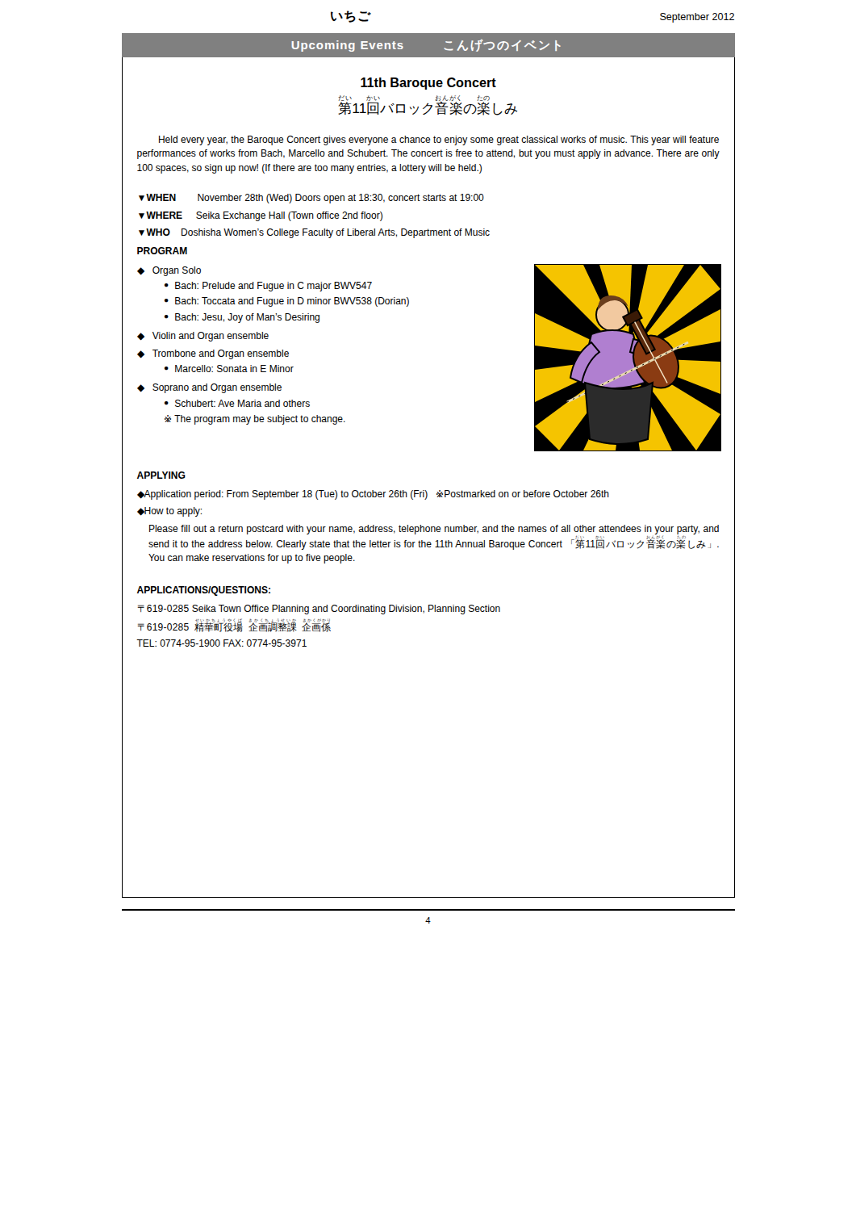いちご September 2012
Upcoming Events こんげつのイベント
11th Baroque Concert
第11回バロック音楽の楽しみ
Held every year, the Baroque Concert gives everyone a chance to enjoy some great classical works of music. This year will feature performances of works from Bach, Marcello and Schubert. The concert is free to attend, but you must apply in advance. There are only 100 spaces, so sign up now! (If there are too many entries, a lottery will be held.)
WHEN November 28th (Wed) Doors open at 18:30, concert starts at 19:00
WHERE Seika Exchange Hall (Town office 2nd floor)
WHO Doshisha Women’s College Faculty of Liberal Arts, Department of Music
PROGRAM
Organ Solo
Bach: Prelude and Fugue in C major BWV547
Bach: Toccata and Fugue in D minor BWV538 (Dorian)
Bach: Jesu, Joy of Man’s Desiring
Violin and Organ ensemble
Trombone and Organ ensemble
Marcello: Sonata in E Minor
Soprano and Organ ensemble
Schubert: Ave Maria and others
The program may be subject to change.
APPLYING
Application period: From September 18 (Tue) to October 26th (Fri) ※Postmarked on or before October 26th
How to apply:
Please fill out a return postcard with your name, address, telephone number, and the names of all other attendees in your party, and send it to the address below. Clearly state that the letter is for the 11th Annual Baroque Concert 「第11回バロック音楽の楽しみ」. You can make reservations for up to five people.
APPLICATIONS/QUESTIONS:
〒619-0285 Seika Town Office Planning and Coordinating Division, Planning Section
〒619-0285 精華町役場 企画調整課 企画係
TEL: 0774-95-1900 FAX: 0774-95-3971
4